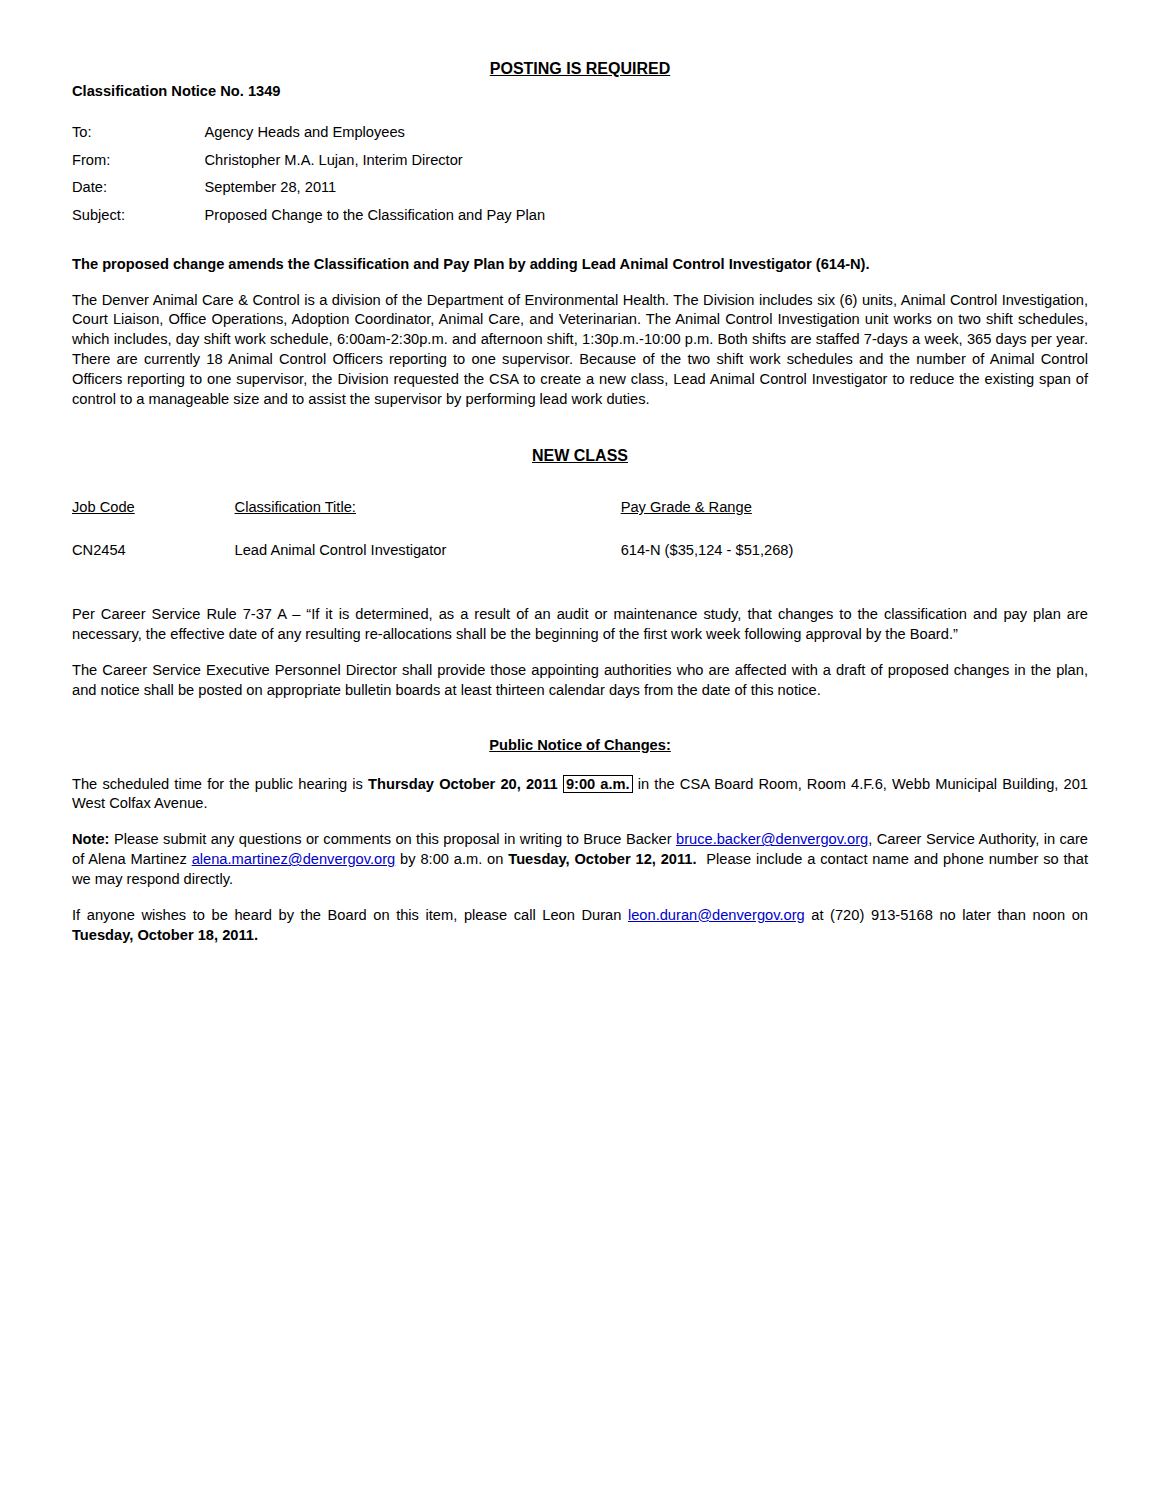POSTING IS REQUIRED
Classification Notice No. 1349
| To: | Agency Heads and Employees |
| From: | Christopher M.A. Lujan, Interim Director |
| Date: | September 28, 2011 |
| Subject: | Proposed Change to the Classification and Pay Plan |
The proposed change amends the Classification and Pay Plan by adding Lead Animal Control Investigator (614-N).
The Denver Animal Care & Control is a division of the Department of Environmental Health. The Division includes six (6) units, Animal Control Investigation, Court Liaison, Office Operations, Adoption Coordinator, Animal Care, and Veterinarian. The Animal Control Investigation unit works on two shift schedules, which includes, day shift work schedule, 6:00am-2:30p.m. and afternoon shift, 1:30p.m.-10:00 p.m. Both shifts are staffed 7-days a week, 365 days per year. There are currently 18 Animal Control Officers reporting to one supervisor. Because of the two shift work schedules and the number of Animal Control Officers reporting to one supervisor, the Division requested the CSA to create a new class, Lead Animal Control Investigator to reduce the existing span of control to a manageable size and to assist the supervisor by performing lead work duties.
NEW CLASS
| Job Code | Classification Title: | Pay Grade & Range |
| --- | --- | --- |
| CN2454 | Lead Animal Control Investigator | 614-N ($35,124 - $51,268) |
Per Career Service Rule 7-37 A – “If it is determined, as a result of an audit or maintenance study, that changes to the classification and pay plan are necessary, the effective date of any resulting re-allocations shall be the beginning of the first work week following approval by the Board.”
The Career Service Executive Personnel Director shall provide those appointing authorities who are affected with a draft of proposed changes in the plan, and notice shall be posted on appropriate bulletin boards at least thirteen calendar days from the date of this notice.
Public Notice of Changes:
The scheduled time for the public hearing is Thursday October 20, 2011 9:00 a.m. in the CSA Board Room, Room 4.F.6, Webb Municipal Building, 201 West Colfax Avenue.
Note: Please submit any questions or comments on this proposal in writing to Bruce Backer bruce.backer@denvergov.org, Career Service Authority, in care of Alena Martinez alena.martinez@denvergov.org by 8:00 a.m. on Tuesday, October 12, 2011. Please include a contact name and phone number so that we may respond directly.
If anyone wishes to be heard by the Board on this item, please call Leon Duran leon.duran@denvergov.org at (720) 913-5168 no later than noon on Tuesday, October 18, 2011.